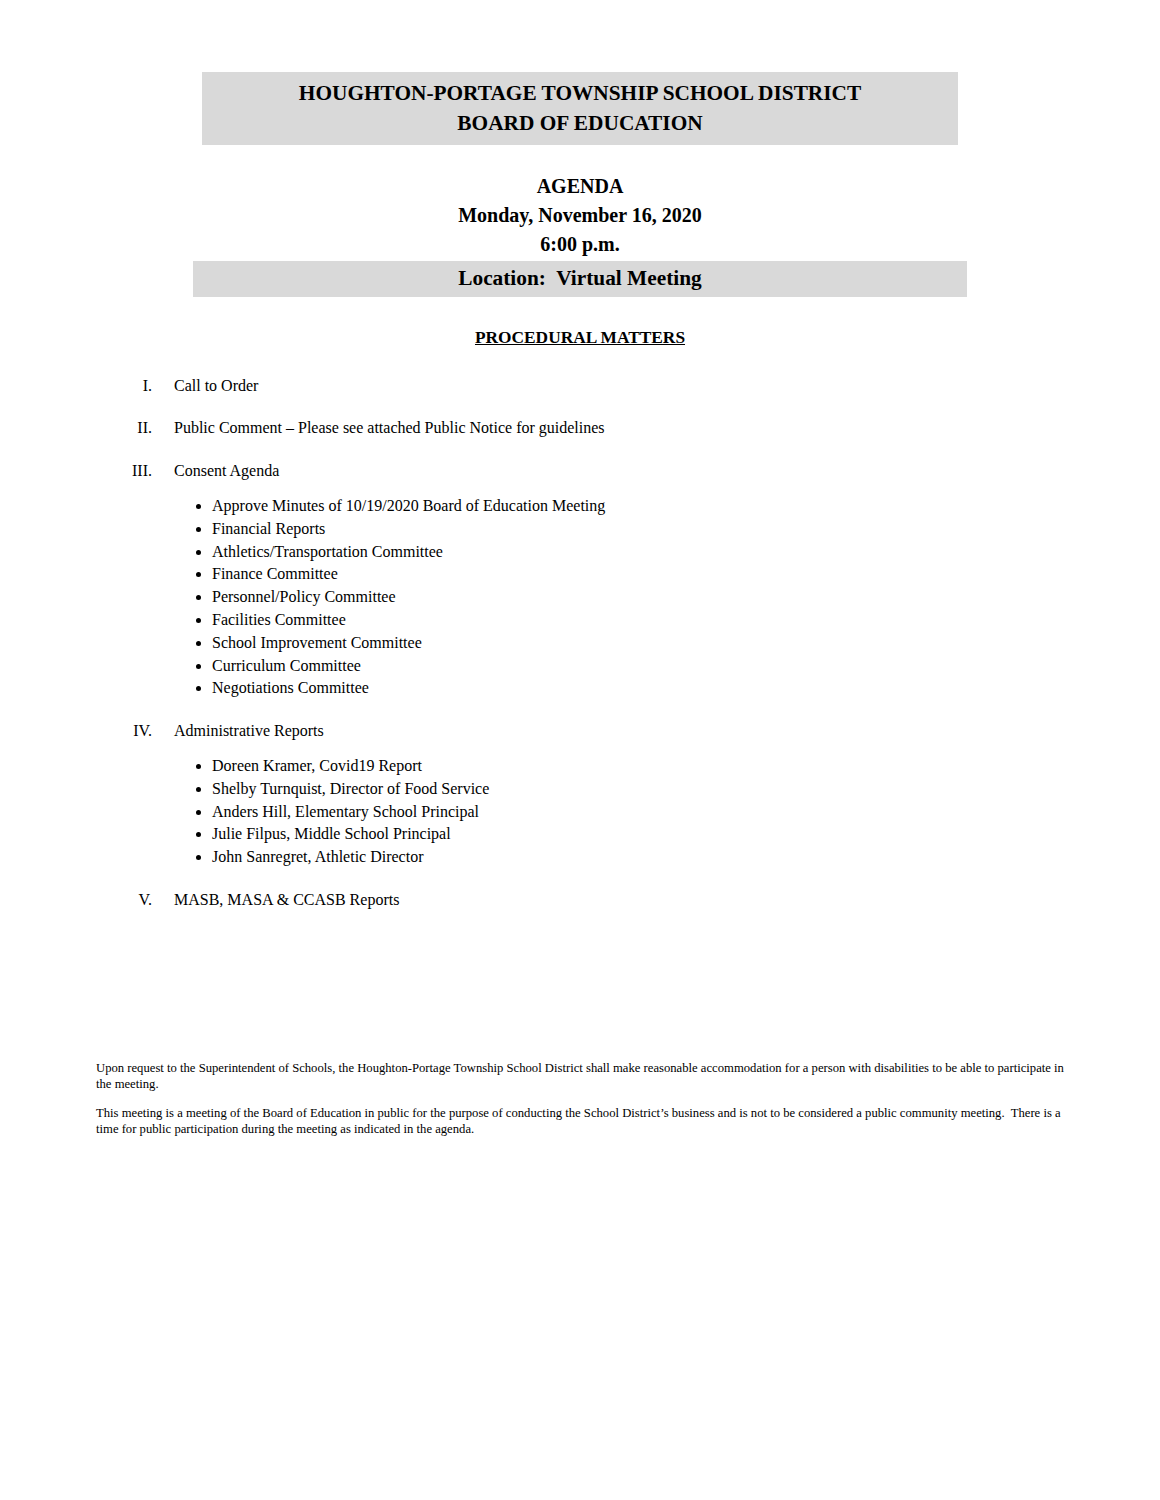HOUGHTON-PORTAGE TOWNSHIP SCHOOL DISTRICT
BOARD OF EDUCATION
AGENDA
Monday, November 16, 2020
6:00 p.m.
Location: Virtual Meeting
PROCEDURAL MATTERS
Call to Order
Public Comment – Please see attached Public Notice for guidelines
Consent Agenda
Approve Minutes of 10/19/2020 Board of Education Meeting
Financial Reports
Athletics/Transportation Committee
Finance Committee
Personnel/Policy Committee
Facilities Committee
School Improvement Committee
Curriculum Committee
Negotiations Committee
Administrative Reports
Doreen Kramer, Covid19 Report
Shelby Turnquist, Director of Food Service
Anders Hill, Elementary School Principal
Julie Filpus, Middle School Principal
John Sanregret, Athletic Director
MASB, MASA & CCASB Reports
Upon request to the Superintendent of Schools, the Houghton-Portage Township School District shall make reasonable accommodation for a person with disabilities to be able to participate in the meeting.
This meeting is a meeting of the Board of Education in public for the purpose of conducting the School District’s business and is not to be considered a public community meeting. There is a time for public participation during the meeting as indicated in the agenda.